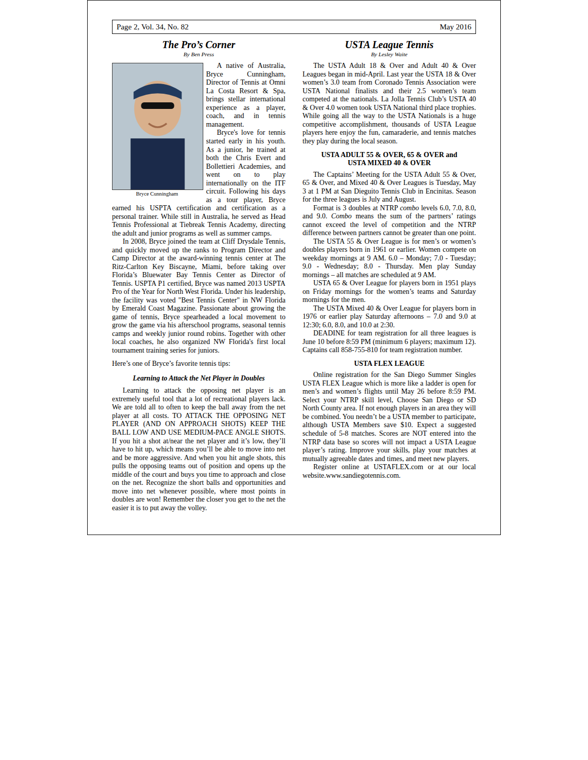Page 2, Vol. 34, No. 82 May 2016
The Pro’s Corner
By Ben Press
Bryce Cunningham
A native of Australia, Bryce Cunningham, Director of Tennis at Omni La Costa Resort & Spa, brings stellar international experience as a player, coach, and in tennis management.
Bryce's love for tennis started early in his youth. As a junior, he trained at both the Chris Evert and Bollettieri Academies, and went on to play internationally on the ITF circuit. Following his days as a tour player, Bryce earned his USPTA certification and certification as a personal trainer. While still in Australia, he served as Head Tennis Professional at Tiebreak Tennis Academy, directing the adult and junior programs as well as summer camps.
In 2008, Bryce joined the team at Cliff Drysdale Tennis, and quickly moved up the ranks to Program Director and Camp Director at the award-winning tennis center at The Ritz-Carlton Key Biscayne, Miami, before taking over Florida’s Bluewater Bay Tennis Center as Director of Tennis. USPTA P1 certified, Bryce was named 2013 USPTA Pro of the Year for North West Florida. Under his leadership, the facility was voted "Best Tennis Center" in NW Florida by Emerald Coast Magazine. Passionate about growing the game of tennis, Bryce spearheaded a local movement to grow the game via his afterschool programs, seasonal tennis camps and weekly junior round robins. Together with other local coaches, he also organized NW Florida's first local tournament training series for juniors.
Here’s one of Bryce’s favorite tennis tips:
Learning to Attack the Net Player in Doubles
Learning to attack the opposing net player is an extremely useful tool that a lot of recreational players lack. We are told all to often to keep the ball away from the net player at all costs. TO ATTACK THE OPPOSING NET PLAYER (AND ON APPROACH SHOTS) KEEP THE BALL LOW AND USE MEDIUM-PACE ANGLE SHOTS. If you hit a shot at/near the net player and it’s low, they’ll have to hit up, which means you’ll be able to move into net and be more aggressive. And when you hit angle shots, this pulls the opposing teams out of position and opens up the middle of the court and buys you time to approach and close on the net. Recognize the short balls and opportunities and move into net whenever possible, where most points in doubles are won! Remember the closer you get to the net the easier it is to put away the volley.
USTA League Tennis
By Lesley Waite
The USTA Adult 18 & Over and Adult 40 & Over Leagues began in mid-April. Last year the USTA 18 & Over women’s 3.0 team from Coronado Tennis Association were USTA National finalists and their 2.5 women’s team competed at the nationals. La Jolla Tennis Club’s USTA 40 & Over 4.0 women took USTA National third place trophies. While going all the way to the USTA Nationals is a huge competitive accomplishment, thousands of USTA League players here enjoy the fun, camaraderie, and tennis matches they play during the local season.
USTA ADULT 55 & OVER, 65 & OVER and
USTA MIXED 40 & OVER
The Captains’ Meeting for the USTA Adult 55 & Over, 65 & Over, and Mixed 40 & Over Leagues is Tuesday, May 3 at 1 PM at San Dieguito Tennis Club in Encinitas. Season for the three leagues is July and August.
Format is 3 doubles at NTRP combo levels 6.0, 7.0, 8.0, and 9.0. Combo means the sum of the partners’ ratings cannot exceed the level of competition and the NTRP difference between partners cannot be greater than one point.
The USTA 55 & Over League is for men’s or women’s doubles players born in 1961 or earlier. Women compete on weekday mornings at 9 AM. 6.0 – Monday; 7.0 - Tuesday; 9.0 - Wednesday; 8.0 - Thursday. Men play Sunday mornings – all matches are scheduled at 9 AM.
USTA 65 & Over League for players born in 1951 plays on Friday mornings for the women’s teams and Saturday mornings for the men.
The USTA Mixed 40 & Over League for players born in 1976 or earlier play Saturday afternoons – 7.0 and 9.0 at 12:30; 6.0, 8.0, and 10.0 at 2:30.
DEADINE for team registration for all three leagues is June 10 before 8:59 PM (minimum 6 players; maximum 12). Captains call 858-755-810 for team registration number.
USTA FLEX LEAGUE
Online registration for the San Diego Summer Singles USTA FLEX League which is more like a ladder is open for men’s and women’s flights until May 26 before 8:59 PM. Select your NTRP skill level, Choose San Diego or SD North County area. If not enough players in an area they will be combined. You needn’t be a USTA member to participate, although USTA Members save $10. Expect a suggested schedule of 5-8 matches. Scores are NOT entered into the NTRP data base so scores will not impact a USTA League player’s rating. Improve your skills, play your matches at mutually agreeable dates and times, and meet new players.
Register online at USTAFLEX.com or at our local website.www.sandiegotennis.com.